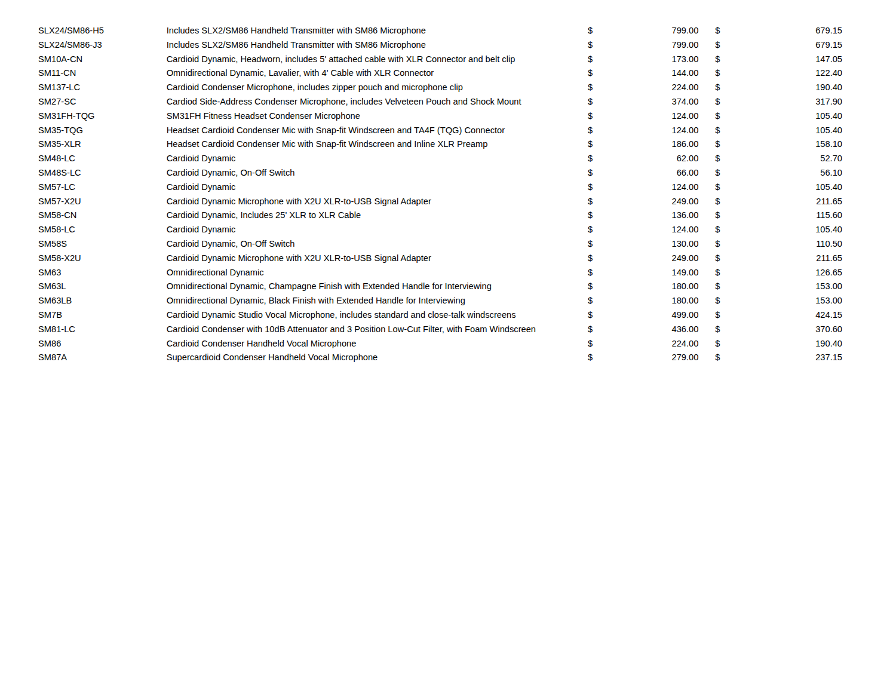| SLX24/SM86-H5 | Includes SLX2/SM86 Handheld Transmitter with SM86 Microphone | $ | 799.00 | $ | 679.15 |
| SLX24/SM86-J3 | Includes SLX2/SM86 Handheld Transmitter with SM86 Microphone | $ | 799.00 | $ | 679.15 |
| SM10A-CN | Cardioid Dynamic, Headworn, includes 5' attached cable with XLR Connector and belt clip | $ | 173.00 | $ | 147.05 |
| SM11-CN | Omnidirectional Dynamic, Lavalier, with 4' Cable with XLR Connector | $ | 144.00 | $ | 122.40 |
| SM137-LC | Cardioid Condenser Microphone, includes zipper pouch and microphone clip | $ | 224.00 | $ | 190.40 |
| SM27-SC | Cardiod Side-Address Condenser Microphone, includes Velveteen Pouch and Shock Mount | $ | 374.00 | $ | 317.90 |
| SM31FH-TQG | SM31FH Fitness Headset Condenser Microphone | $ | 124.00 | $ | 105.40 |
| SM35-TQG | Headset Cardioid Condenser Mic with Snap-fit Windscreen and TA4F (TQG) Connector | $ | 124.00 | $ | 105.40 |
| SM35-XLR | Headset Cardioid Condenser Mic with Snap-fit Windscreen and Inline XLR Preamp | $ | 186.00 | $ | 158.10 |
| SM48-LC | Cardioid Dynamic | $ | 62.00 | $ | 52.70 |
| SM48S-LC | Cardioid Dynamic, On-Off Switch | $ | 66.00 | $ | 56.10 |
| SM57-LC | Cardioid Dynamic | $ | 124.00 | $ | 105.40 |
| SM57-X2U | Cardioid Dynamic Microphone with X2U XLR-to-USB Signal Adapter | $ | 249.00 | $ | 211.65 |
| SM58-CN | Cardioid Dynamic, Includes 25' XLR to XLR Cable | $ | 136.00 | $ | 115.60 |
| SM58-LC | Cardioid Dynamic | $ | 124.00 | $ | 105.40 |
| SM58S | Cardioid Dynamic, On-Off Switch | $ | 130.00 | $ | 110.50 |
| SM58-X2U | Cardioid Dynamic Microphone with X2U XLR-to-USB Signal Adapter | $ | 249.00 | $ | 211.65 |
| SM63 | Omnidirectional Dynamic | $ | 149.00 | $ | 126.65 |
| SM63L | Omnidirectional Dynamic, Champagne Finish with Extended Handle for Interviewing | $ | 180.00 | $ | 153.00 |
| SM63LB | Omnidirectional Dynamic, Black Finish with Extended Handle for Interviewing | $ | 180.00 | $ | 153.00 |
| SM7B | Cardioid Dynamic Studio Vocal Microphone, includes standard and close-talk windscreens | $ | 499.00 | $ | 424.15 |
| SM81-LC | Cardioid Condenser with 10dB Attenuator and 3 Position Low-Cut Filter, with Foam Windscreen | $ | 436.00 | $ | 370.60 |
| SM86 | Cardioid Condenser Handheld Vocal Microphone | $ | 224.00 | $ | 190.40 |
| SM87A | Supercardioid Condenser Handheld Vocal Microphone | $ | 279.00 | $ | 237.15 |